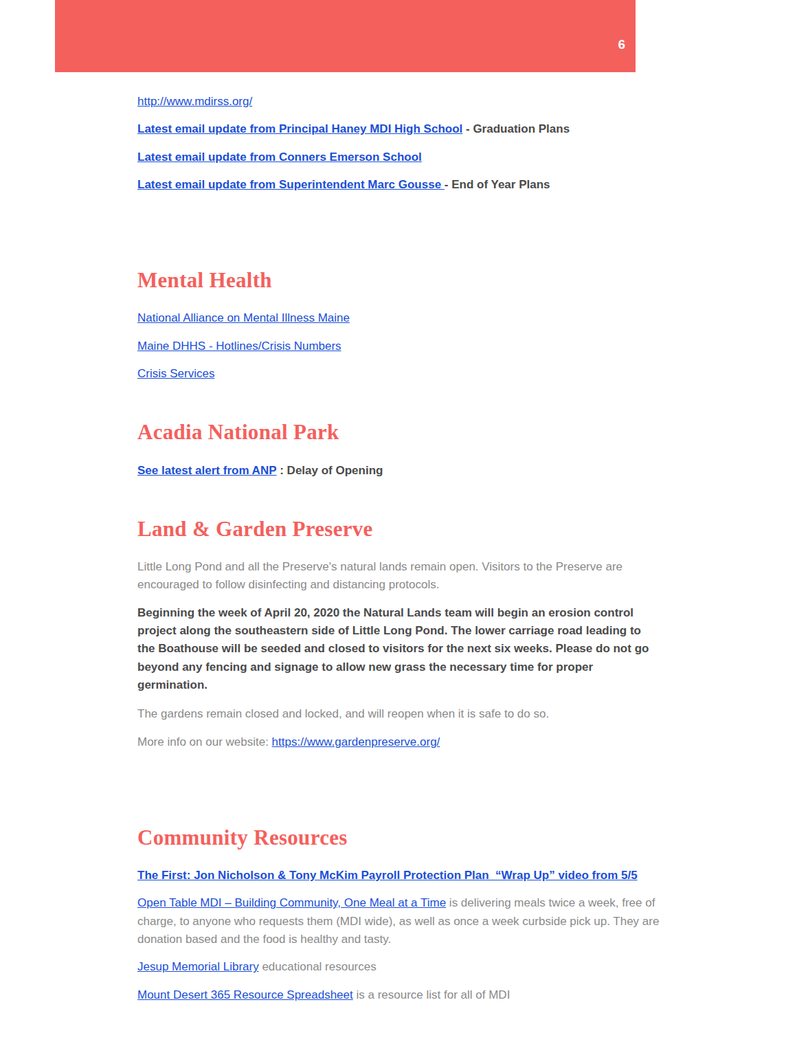6
http://www.mdirss.org/
Latest email update from Principal Haney MDI High School - Graduation Plans
Latest email update from Conners Emerson School
Latest email update from Superintendent Marc Gousse - End of Year Plans
Mental Health
National Alliance on Mental Illness Maine
Maine DHHS - Hotlines/Crisis Numbers
Crisis Services
Acadia National Park
See latest alert from ANP : Delay of Opening
Land & Garden Preserve
Little Long Pond and all the Preserve's natural lands remain open. Visitors to the Preserve are encouraged to follow disinfecting and distancing protocols.
Beginning the week of April 20, 2020 the Natural Lands team will begin an erosion control project along the southeastern side of Little Long Pond. The lower carriage road leading to the Boathouse will be seeded and closed to visitors for the next six weeks. Please do not go beyond any fencing and signage to allow new grass the necessary time for proper germination.
The gardens remain closed and locked, and will reopen when it is safe to do so.
More info on our website: https://www.gardenpreserve.org/
Community Resources
The First: Jon Nicholson & Tony McKim Payroll Protection Plan “Wrap Up” video from 5/5
Open Table MDI – Building Community, One Meal at a Time is delivering meals twice a week, free of charge, to anyone who requests them (MDI wide), as well as once a week curbside pick up. They are donation based and the food is healthy and tasty.
Jesup Memorial Library educational resources
Mount Desert 365 Resource Spreadsheet is a resource list for all of MDI